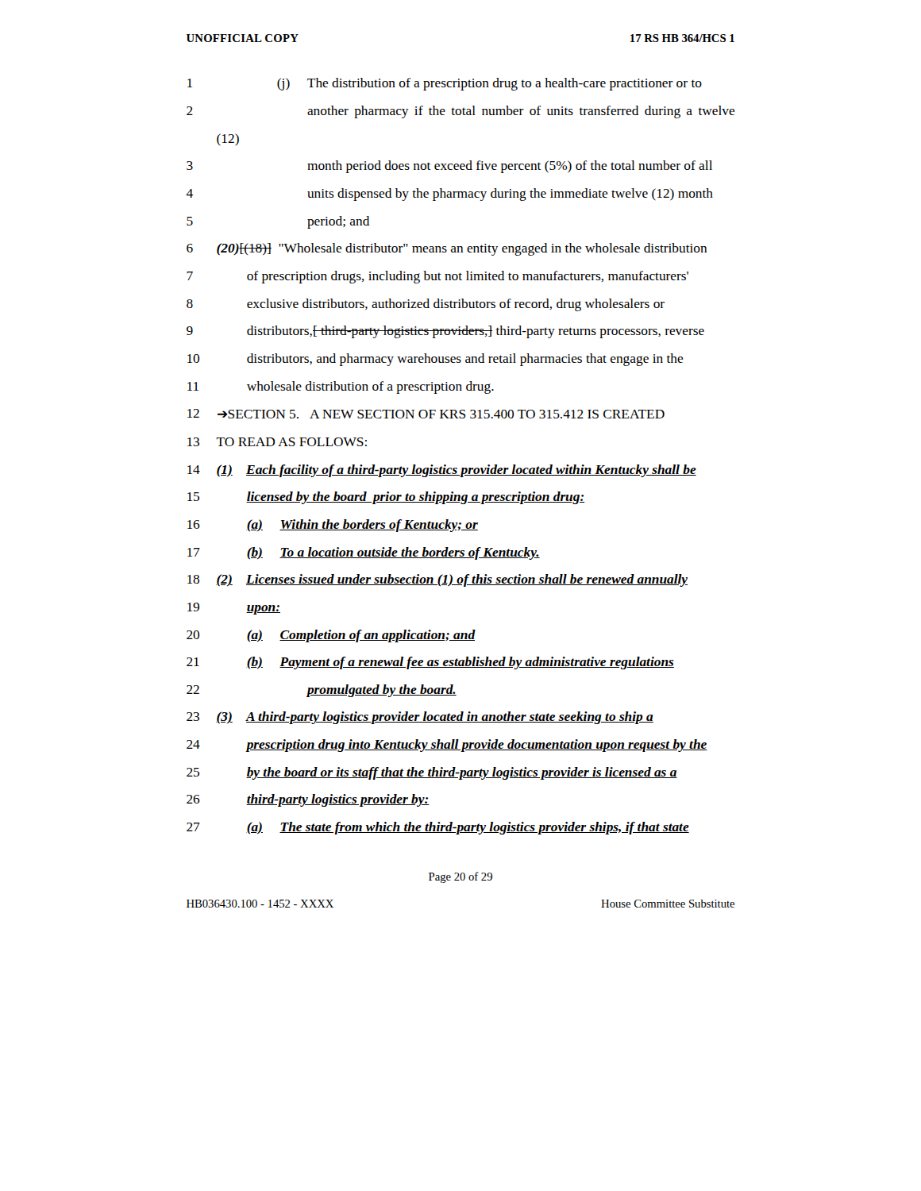UNOFFICIAL COPY 17 RS HB 364/HCS 1
| 1 | (j) The distribution of a prescription drug to a health-care practitioner or to |
| 2 | another pharmacy if the total number of units transferred during a twelve (12) |
| 3 | month period does not exceed five percent (5%) of the total number of all |
| 4 | units dispensed by the pharmacy during the immediate twelve (12) month |
| 5 | period; and |
| 6 | (20) [(18)] "Wholesale distributor" means an entity engaged in the wholesale distribution |
| 7 | of prescription drugs, including but not limited to manufacturers, manufacturers' |
| 8 | exclusive distributors, authorized distributors of record, drug wholesalers or |
| 9 | distributors, [ third-party logistics providers,] third-party returns processors, reverse |
| 10 | distributors, and pharmacy warehouses and retail pharmacies that engage in the |
| 11 | wholesale distribution of a prescription drug. |
| 12 | ➔ SECTION 5. A NEW SECTION OF KRS 315.400 TO 315.412 IS CREATED |
| 13 | TO READ AS FOLLOWS: |
| 14 | (1) Each facility of a third-party logistics provider located within Kentucky shall be |
| 15 | licensed by the board prior to shipping a prescription drug: |
| 16 | (a) Within the borders of Kentucky; or |
| 17 | (b) To a location outside the borders of Kentucky. |
| 18 | (2) Licenses issued under subsection (1) of this section shall be renewed annually |
| 19 | upon: |
| 20 | (a) Completion of an application; and |
| 21 | (b) Payment of a renewal fee as established by administrative regulations |
| 22 | promulgated by the board. |
| 23 | (3) A third-party logistics provider located in another state seeking to ship a |
| 24 | prescription drug into Kentucky shall provide documentation upon request by the |
| 25 | by the board or its staff that the third-party logistics provider is licensed as a |
| 26 | third-party logistics provider by: |
| 27 | (a) The state from which the third-party logistics provider ships, if that state |
Page 20 of 29
HB036430.100 - 1452 - XXXX House Committee Substitute